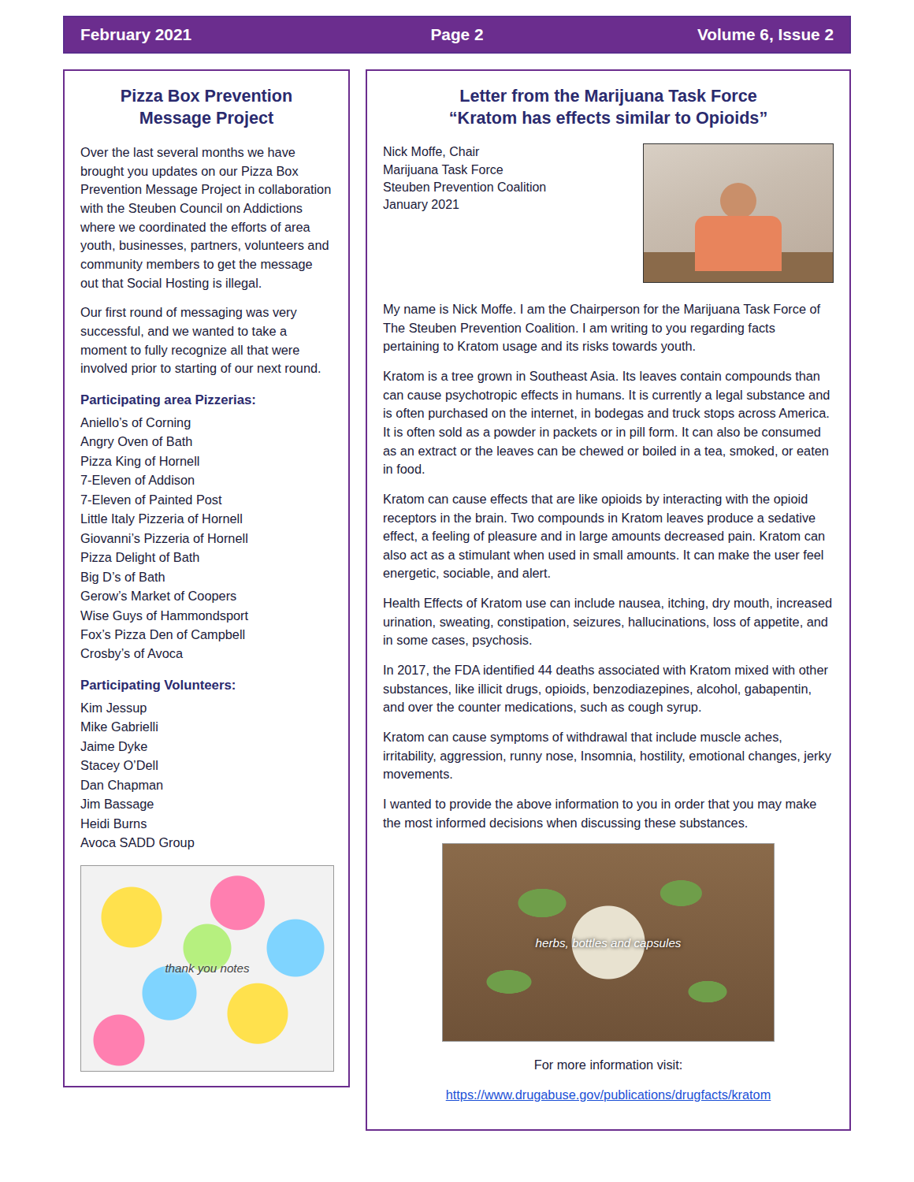February 2021
Page 2
Volume 6, Issue 2
Pizza Box Prevention
Message Project
Over the last several months we have brought you updates on our Pizza Box Prevention Message Project in collaboration with the Steuben Council on Addictions where we coordinated the efforts of area youth, businesses, partners, volunteers and community members to get the message out that Social Hosting is illegal.
Our first round of messaging was very successful, and we wanted to take a moment to fully recognize all that were involved prior to starting of our next round.
Participating area Pizzerias:
Aniello’s of Corning
Angry Oven of Bath
Pizza King of Hornell
7-Eleven of Addison
7-Eleven of Painted Post
Little Italy Pizzeria of Hornell
Giovanni’s Pizzeria of Hornell
Pizza Delight of Bath
Big D’s of Bath
Gerow’s Market of Coopers
Wise Guys of Hammondsport
Fox’s Pizza Den of Campbell
Crosby’s of Avoca
Participating Volunteers:
Kim Jessup
Mike Gabrielli
Jaime Dyke
Stacey O’Dell
Dan Chapman
Jim Bassage
Heidi Burns
Avoca SADD Group
thank you notes
Letter from the Marijuana Task Force
“Kratom has effects similar to Opioids”
Nick Moffe, Chair
Marijuana Task Force
Steuben Prevention Coalition
January 2021
My name is Nick Moffe. I am the Chairperson for the Marijuana Task Force of The Steuben Prevention Coalition. I am writing to you regarding facts pertaining to Kratom usage and its risks towards youth.
Kratom is a tree grown in Southeast Asia. Its leaves contain compounds than can cause psychotropic effects in humans. It is currently a legal substance and is often purchased on the internet, in bodegas and truck stops across America. It is often sold as a powder in packets or in pill form. It can also be consumed as an extract or the leaves can be chewed or boiled in a tea, smoked, or eaten in food.
Kratom can cause effects that are like opioids by interacting with the opioid receptors in the brain. Two compounds in Kratom leaves produce a sedative effect, a feeling of pleasure and in large amounts decreased pain. Kratom can also act as a stimulant when used in small amounts. It can make the user feel energetic, sociable, and alert.
Health Effects of Kratom use can include nausea, itching, dry mouth, increased urination, sweating, constipation, seizures, hallucinations, loss of appetite, and in some cases, psychosis.
In 2017, the FDA identified 44 deaths associated with Kratom mixed with other substances, like illicit drugs, opioids, benzodiazepines, alcohol, gabapentin, and over the counter medications, such as cough syrup.
Kratom can cause symptoms of withdrawal that include muscle aches, irritability, aggression, runny nose, Insomnia, hostility, emotional changes, jerky movements.
I wanted to provide the above information to you in order that you may make the most informed decisions when discussing these substances.
herbs, bottles and capsules
For more information visit:
https://www.drugabuse.gov/publications/drugfacts/kratom